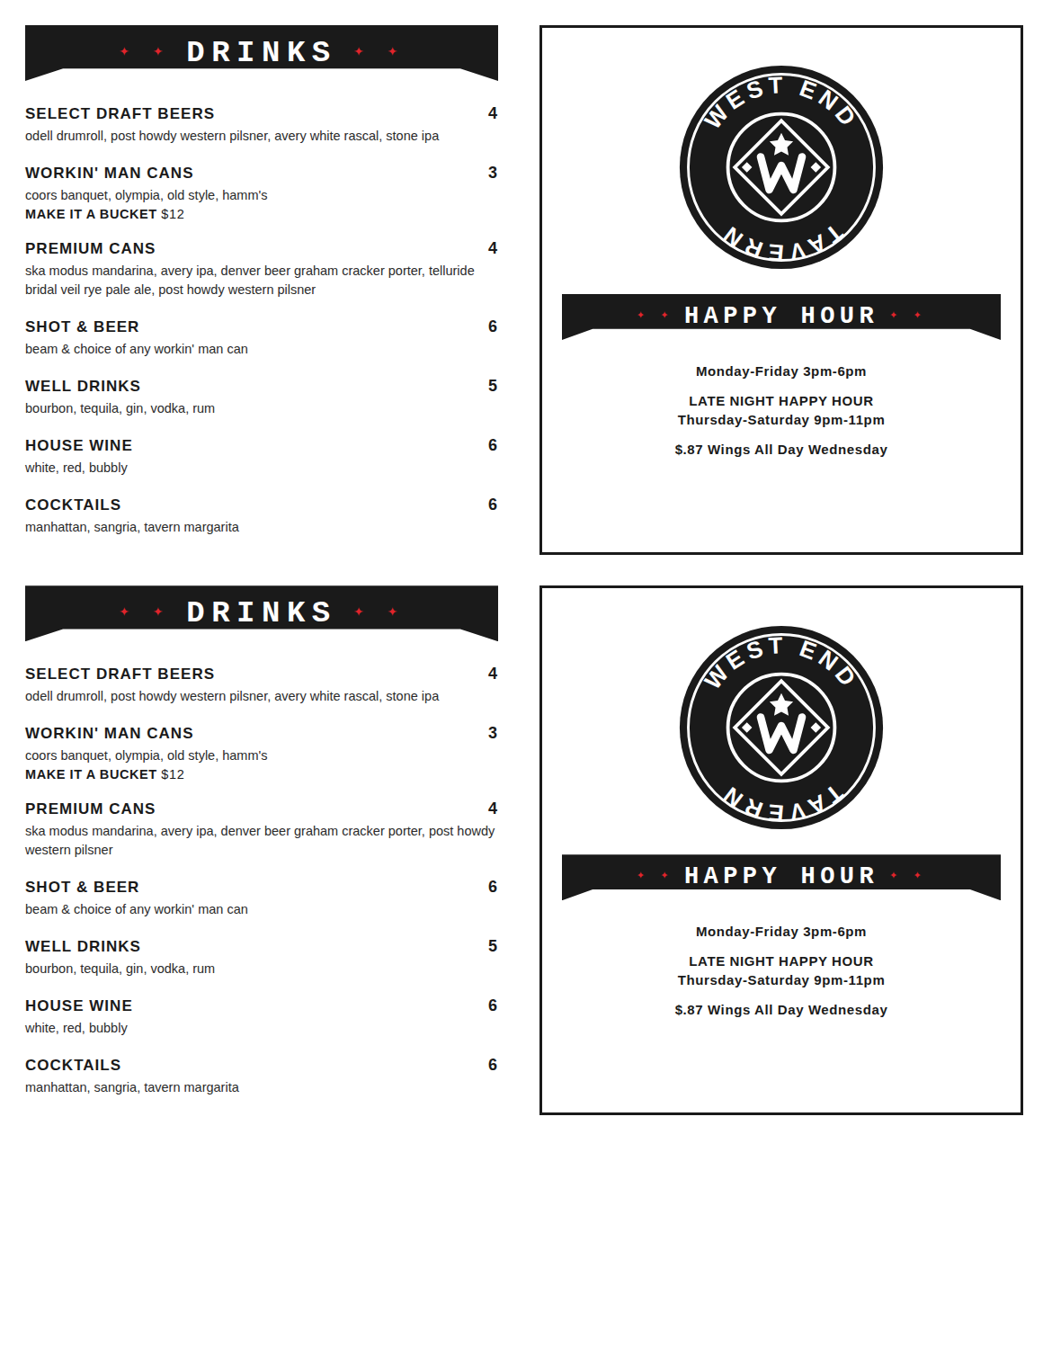✦✦DRINKS✦✦
Select Draft Beers 4
odell drumroll, post howdy western pilsner, avery white rascal, stone ipa
Workin' Man Cans 3
coors banquet, olympia, old style, hamm's
Make it a bucket $12
Premium Cans 4
ska modus mandarina, avery ipa, denver beer graham cracker porter, telluride bridal veil rye pale ale, post howdy western pilsner
Shot & Beer 6
beam & choice of any workin' man can
Well Drinks 5
bourbon, tequila, gin, vodka, rum
House Wine 6
white, red, bubbly
Cocktails 6
manhattan, sangria, tavern margarita
WEST END TAVERN
✦✦HAPPY HOUR✦✦
Monday-Friday 3pm-6pm
LATE NIGHT HAPPY HOUR
Thursday-Saturday 9pm-11pm
$.87 Wings All Day Wednesday
✦✦DRINKS✦✦
Select Draft Beers 4
odell drumroll, post howdy western pilsner, avery white rascal, stone ipa
Workin' Man Cans 3
coors banquet, olympia, old style, hamm's
Make it a bucket $12
Premium Cans 4
ska modus mandarina, avery ipa, denver beer graham cracker porter, post howdy western pilsner
Shot & Beer 6
beam & choice of any workin' man can
Well Drinks 5
bourbon, tequila, gin, vodka, rum
House Wine 6
white, red, bubbly
Cocktails 6
manhattan, sangria, tavern margarita
WEST END TAVERN
✦✦HAPPY HOUR✦✦
Monday-Friday 3pm-6pm
LATE NIGHT HAPPY HOUR
Thursday-Saturday 9pm-11pm
$.87 Wings All Day Wednesday